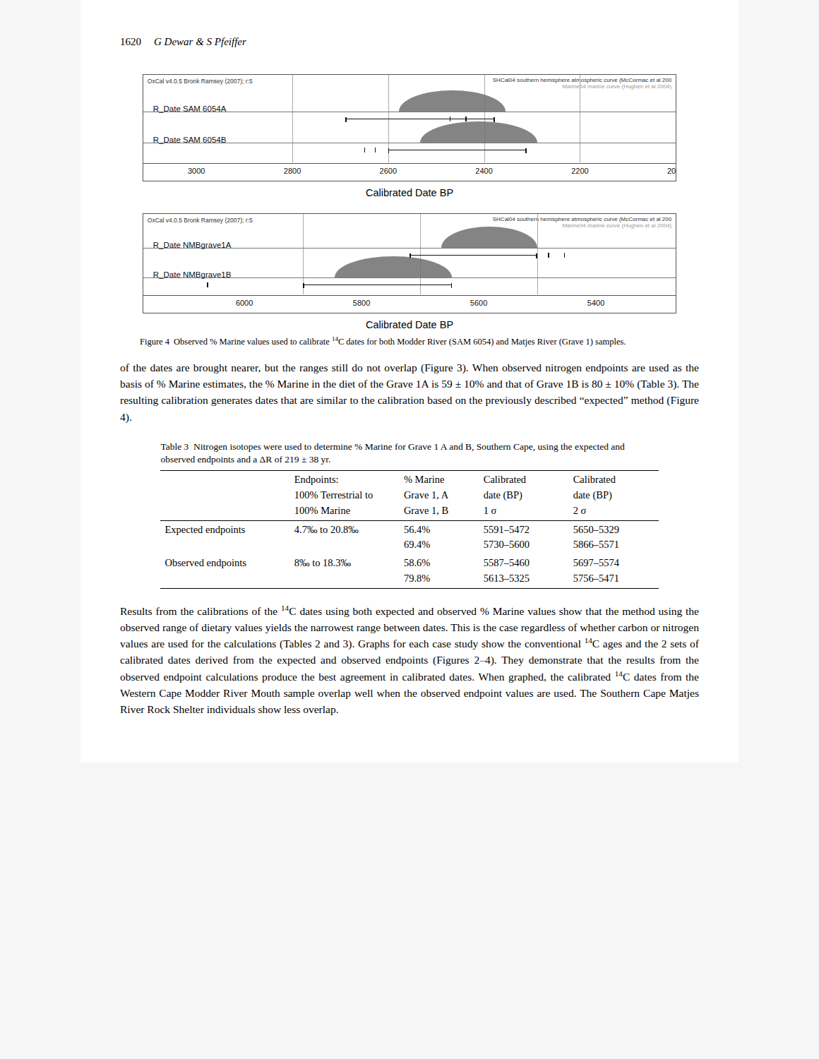1620 G Dewar & S Pfeiffer
OxCal v4.0.5 Bronk Ramsey (2007); r:5
SHCal04 southern hemisphere atmospheric curve (McCormac et al 200
Marine04 marine curve (Hughen et al 2004)
R_Date SAM 6054A
R_Date SAM 6054B
3000 2800 2600 2400 2200 2000 1800
Calibrated Date BP
OxCal v4.0.5 Bronk Ramsey (2007); r:5
SHCal04 southern hemisphere atmospheric curve (McCormac et al 200
Marine04 marine curve (Hughen et al 2004)
R_Date NMBgrave1A
R_Date NMBgrave1B
6000 5800 5600 5400 5200
Calibrated Date BP
Figure 4 Observed % Marine values used to calibrate 14C dates for both Modder River (SAM 6054) and Matjes River (Grave 1) samples.
of the dates are brought nearer, but the ranges still do not overlap (Figure 3). When observed nitrogen endpoints are used as the basis of % Marine estimates, the % Marine in the diet of the Grave 1A is 59 ± 10% and that of Grave 1B is 80 ± 10% (Table 3). The resulting calibration generates dates that are similar to the calibration based on the previously described “expected” method (Figure 4).
Table 3 Nitrogen isotopes were used to determine % Marine for Grave 1 A and B, Southern Cape, using the expected and observed endpoints and a ΔR of 219 ± 38 yr.
| | Endpoints: 100% Terrestrial to 100% Marine | % Marine Grave 1, A Grave 1, B | Calibrated date (BP) 1 σ | Calibrated date (BP) 2 σ |
| --- | --- | --- | --- | --- |
| Expected endpoints | 4.7‰ to 20.8‰ | 56.4% 69.4% | 5591–5472 5730–5600 | 5650–5329 5866–5571 |
| Observed endpoints | 8‰ to 18.3‰ | 58.6% 79.8% | 5587–5460 5613–5325 | 5697–5574 5756–5471 |
Results from the calibrations of the 14C dates using both expected and observed % Marine values show that the method using the observed range of dietary values yields the narrowest range between dates. This is the case regardless of whether carbon or nitrogen values are used for the calculations (Tables 2 and 3). Graphs for each case study show the conventional 14C ages and the 2 sets of calibrated dates derived from the expected and observed endpoints (Figures 2–4). They demonstrate that the results from the observed endpoint calculations produce the best agreement in calibrated dates. When graphed, the calibrated 14C dates from the Western Cape Modder River Mouth sample overlap well when the observed endpoint values are used. The Southern Cape Matjes River Rock Shelter individuals show less overlap.